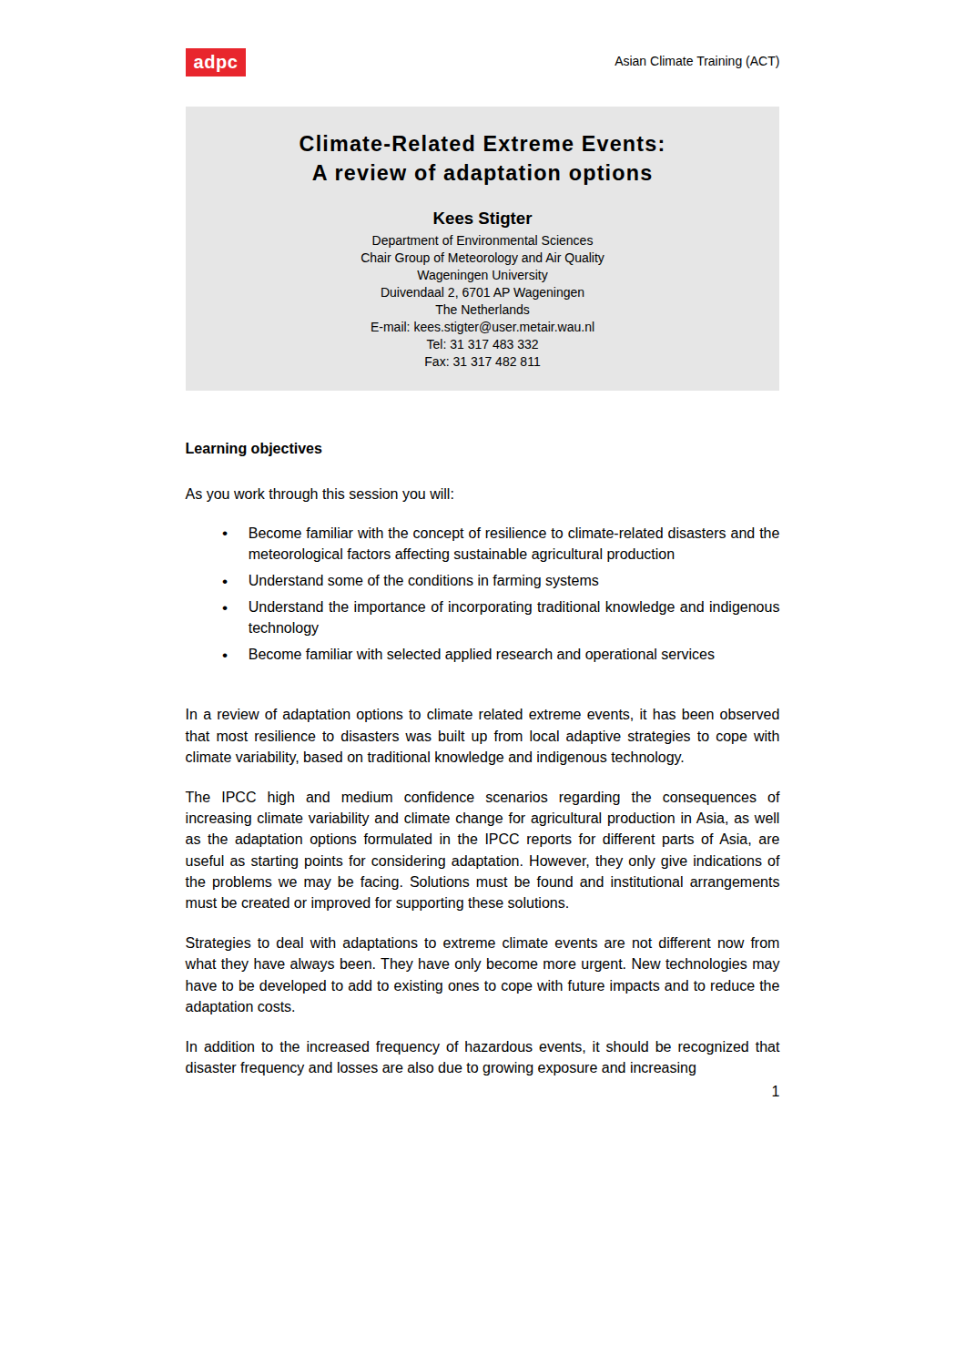adpc
Asian Climate Training (ACT)
Climate-Related Extreme Events:A review of adaptation options
Kees Stigter
Department of Environmental Sciences
Chair Group of Meteorology and Air Quality
Wageningen University
Duivendaal 2, 6701 AP Wageningen
The Netherlands
E-mail: kees.stigter@user.metair.wau.nl
Tel: 31 317 483 332
Fax: 31 317 482 811
Learning objectives
As you work through this session you will:
Become familiar with the concept of resilience to climate-related disasters and the meteorological factors affecting sustainable agricultural production
Understand some of the conditions in farming systems
Understand the importance of incorporating traditional knowledge and indigenous technology
Become familiar with selected applied research and operational services
In a review of adaptation options to climate related extreme events, it has been observed that most resilience to disasters was built up from local adaptive strategies to cope with climate variability, based on traditional knowledge and indigenous technology.
The IPCC high and medium confidence scenarios regarding the consequences of increasing climate variability and climate change for agricultural production in Asia, as well as the adaptation options formulated in the IPCC reports for different parts of Asia, are useful as starting points for considering adaptation. However, they only give indications of the problems we may be facing. Solutions must be found and institutional arrangements must be created or improved for supporting these solutions.
Strategies to deal with adaptations to extreme climate events are not different now from what they have always been. They have only become more urgent. New technologies may have to be developed to add to existing ones to cope with future impacts and to reduce the adaptation costs.
In addition to the increased frequency of hazardous events, it should be recognized that disaster frequency and losses are also due to growing exposure and increasing
1